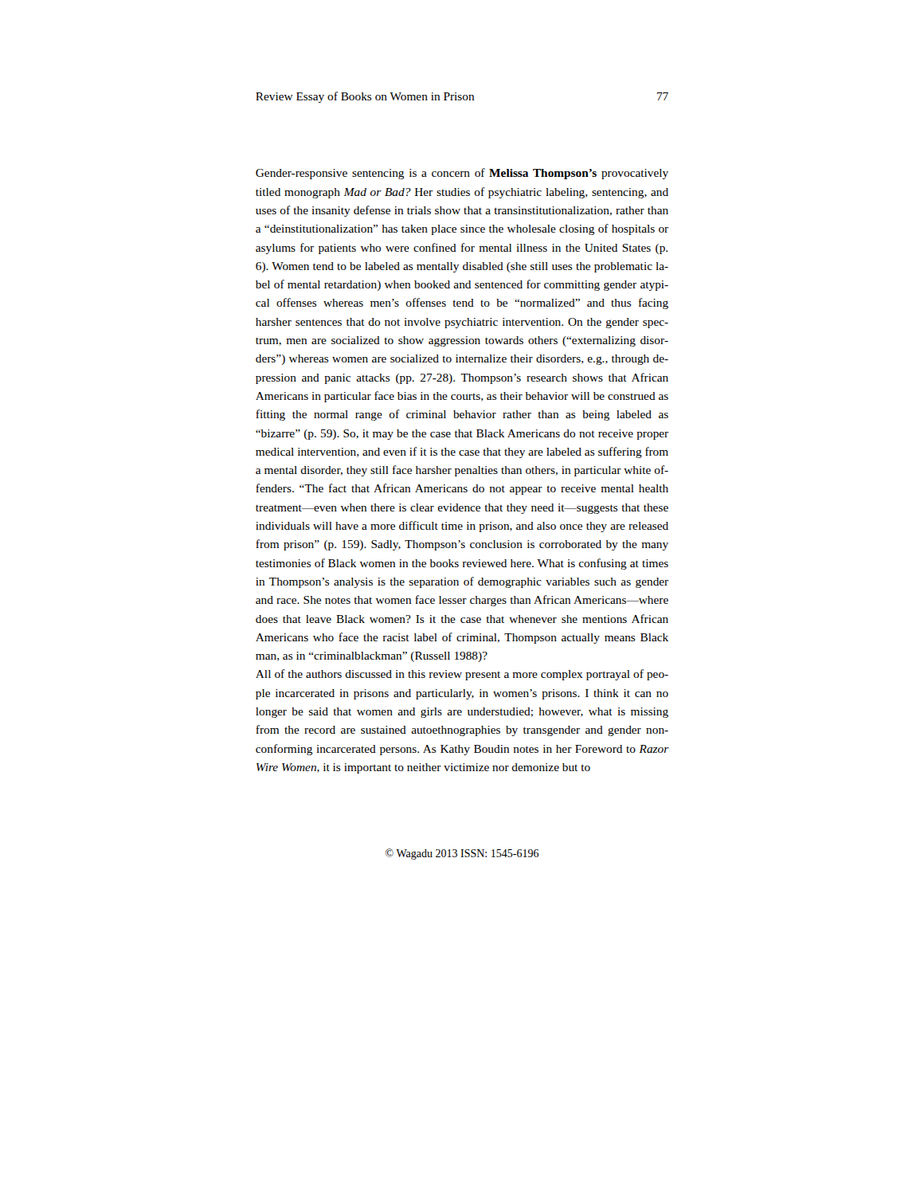Review Essay of Books on Women in Prison 77
Gender-responsive sentencing is a concern of Melissa Thompson’s provocatively titled monograph Mad or Bad? Her studies of psychiatric labeling, sentencing, and uses of the insanity defense in trials show that a transinstitutionalization, rather than a “deinstitutionalization” has taken place since the wholesale closing of hospitals or asylums for patients who were confined for mental illness in the United States (p. 6). Women tend to be labeled as mentally disabled (she still uses the problematic label of mental retardation) when booked and sentenced for committing gender atypical offenses whereas men’s offenses tend to be “normalized” and thus facing harsher sentences that do not involve psychiatric intervention. On the gender spectrum, men are socialized to show aggression towards others (“externalizing disorders”) whereas women are socialized to internalize their disorders, e.g., through depression and panic attacks (pp. 27-28). Thompson’s research shows that African Americans in particular face bias in the courts, as their behavior will be construed as fitting the normal range of criminal behavior rather than as being labeled as “bizarre” (p. 59). So, it may be the case that Black Americans do not receive proper medical intervention, and even if it is the case that they are labeled as suffering from a mental disorder, they still face harsher penalties than others, in particular white offenders. “The fact that African Americans do not appear to receive mental health treatment—even when there is clear evidence that they need it—suggests that these individuals will have a more difficult time in prison, and also once they are released from prison” (p. 159). Sadly, Thompson’s conclusion is corroborated by the many testimonies of Black women in the books reviewed here. What is confusing at times in Thompson’s analysis is the separation of demographic variables such as gender and race. She notes that women face lesser charges than African Americans—where does that leave Black women? Is it the case that whenever she mentions African Americans who face the racist label of criminal, Thompson actually means Black man, as in “criminalblackman” (Russell 1988)?
All of the authors discussed in this review present a more complex portrayal of people incarcerated in prisons and particularly, in women’s prisons. I think it can no longer be said that women and girls are understudied; however, what is missing from the record are sustained autoethnographies by transgender and gender non-conforming incarcerated persons. As Kathy Boudin notes in her Foreword to Razor Wire Women, it is important to neither victimize nor demonize but to
© Wagadu 2013 ISSN: 1545-6196